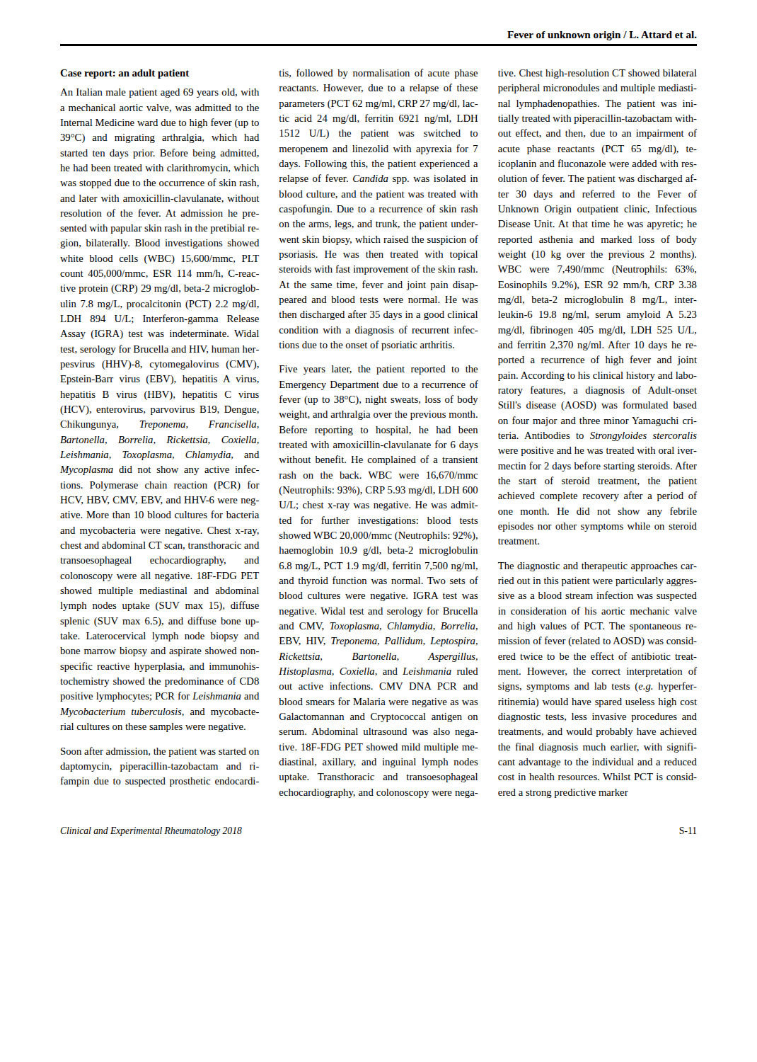Fever of unknown origin / L. Attard et al.
Case report: an adult patient
An Italian male patient aged 69 years old, with a mechanical aortic valve, was admitted to the Internal Medicine ward due to high fever (up to 39°C) and migrating arthralgia, which had started ten days prior. Before being admitted, he had been treated with clarithromycin, which was stopped due to the occurrence of skin rash, and later with amoxicillin-clavulanate, without resolution of the fever. At admission he presented with papular skin rash in the pretibial region, bilaterally. Blood investigations showed white blood cells (WBC) 15,600/mmc, PLT count 405,000/mmc, ESR 114 mm/h, C-reactive protein (CRP) 29 mg/dl, beta-2 microglobulin 7.8 mg/L, procalcitonin (PCT) 2.2 mg/dl, LDH 894 U/L; Interferon-gamma Release Assay (IGRA) test was indeterminate. Widal test, serology for Brucella and HIV, human herpesvirus (HHV)-8, cytomegalovirus (CMV), Epstein-Barr virus (EBV), hepatitis A virus, hepatitis B virus (HBV), hepatitis C virus (HCV), enterovirus, parvovirus B19, Dengue, Chikungunya, Treponema, Francisella, Bartonella, Borrelia, Rickettsia, Coxiella, Leishmania, Toxoplasma, Chlamydia, and Mycoplasma did not show any active infections. Polymerase chain reaction (PCR) for HCV, HBV, CMV, EBV, and HHV-6 were negative. More than 10 blood cultures for bacteria and mycobacteria were negative. Chest x-ray, chest and abdominal CT scan, transthoracic and transoesophageal echocardiography, and colonoscopy were all negative. 18F-FDG PET showed multiple mediastinal and abdominal lymph nodes uptake (SUV max 15), diffuse splenic (SUV max 6.5), and diffuse bone uptake. Laterocervical lymph node biopsy and bone marrow biopsy and aspirate showed non-specific reactive hyperplasia, and immunohistochemistry showed the predominance of CD8 positive lymphocytes; PCR for Leishmania and Mycobacterium tuberculosis, and mycobacterial cultures on these samples were negative.
Soon after admission, the patient was started on daptomycin, piperacillin-tazobactam and rifampin due to suspected prosthetic endocarditis, followed by normalisation of acute phase reactants. However, due to a relapse of these parameters (PCT 62 mg/ml, CRP 27 mg/dl, lactic acid 24 mg/dl, ferritin 6921 ng/ml, LDH 1512 U/L) the patient was switched to meropenem and linezolid with apyrexia for 7 days. Following this, the patient experienced a relapse of fever. Candida spp. was isolated in blood culture, and the patient was treated with caspofungin. Due to a recurrence of skin rash on the arms, legs, and trunk, the patient underwent skin biopsy, which raised the suspicion of psoriasis. He was then treated with topical steroids with fast improvement of the skin rash. At the same time, fever and joint pain disappeared and blood tests were normal. He was then discharged after 35 days in a good clinical condition with a diagnosis of recurrent infections due to the onset of psoriatic arthritis.
Five years later, the patient reported to the Emergency Department due to a recurrence of fever (up to 38°C), night sweats, loss of body weight, and arthralgia over the previous month. Before reporting to hospital, he had been treated with amoxicillin-clavulanate for 6 days without benefit. He complained of a transient rash on the back. WBC were 16,670/mmc (Neutrophils: 93%), CRP 5.93 mg/dl, LDH 600 U/L; chest x-ray was negative. He was admitted for further investigations: blood tests showed WBC 20,000/mmc (Neutrophils: 92%), haemoglobin 10.9 g/dl, beta-2 microglobulin 6.8 mg/L, PCT 1.9 mg/dl, ferritin 7,500 ng/ml, and thyroid function was normal. Two sets of blood cultures were negative. IGRA test was negative. Widal test and serology for Brucella and CMV, Toxoplasma, Chlamydia, Borrelia, EBV, HIV, Treponema, Pallidum, Leptospira, Rickettsia, Bartonella, Aspergillus, Histoplasma, Coxiella, and Leishmania ruled out active infections. CMV DNA PCR and blood smears for Malaria were negative as was Galactomannan and Cryptococcal antigen on serum. Abdominal ultrasound was also negative. 18F-FDG PET showed mild multiple mediastinal, axillary, and inguinal lymph nodes uptake. Transthoracic and transoesophageal echocardiography, and colonoscopy were negative. Chest high-resolution CT showed bilateral peripheral micronodules and multiple mediastinal lymphadenopathies. The patient was initially treated with piperacillin-tazobactam without effect, and then, due to an impairment of acute phase reactants (PCT 65 mg/dl), teicoplanin and fluconazole were added with resolution of fever. The patient was discharged after 30 days and referred to the Fever of Unknown Origin outpatient clinic, Infectious Disease Unit. At that time he was apyretic; he reported asthenia and marked loss of body weight (10 kg over the previous 2 months). WBC were 7,490/mmc (Neutrophils: 63%, Eosinophils 9.2%), ESR 92 mm/h, CRP 3.38 mg/dl, beta-2 microglobulin 8 mg/L, interleukin-6 19.8 ng/ml, serum amyloid A 5.23 mg/dl, fibrinogen 405 mg/dl, LDH 525 U/L, and ferritin 2,370 ng/ml. After 10 days he reported a recurrence of high fever and joint pain. According to his clinical history and laboratory features, a diagnosis of Adult-onset Still's disease (AOSD) was formulated based on four major and three minor Yamaguchi criteria. Antibodies to Strongyloides stercoralis were positive and he was treated with oral ivermectin for 2 days before starting steroids. After the start of steroid treatment, the patient achieved complete recovery after a period of one month. He did not show any febrile episodes nor other symptoms while on steroid treatment.
The diagnostic and therapeutic approaches carried out in this patient were particularly aggressive as a blood stream infection was suspected in consideration of his aortic mechanic valve and high values of PCT. The spontaneous remission of fever (related to AOSD) was considered twice to be the effect of antibiotic treatment. However, the correct interpretation of signs, symptoms and lab tests (e.g. hyperferritinemia) would have spared useless high cost diagnostic tests, less invasive procedures and treatments, and would probably have achieved the final diagnosis much earlier, with significant advantage to the individual and a reduced cost in health resources. Whilst PCT is considered a strong predictive marker
Clinical and Experimental Rheumatology 2018 S-11